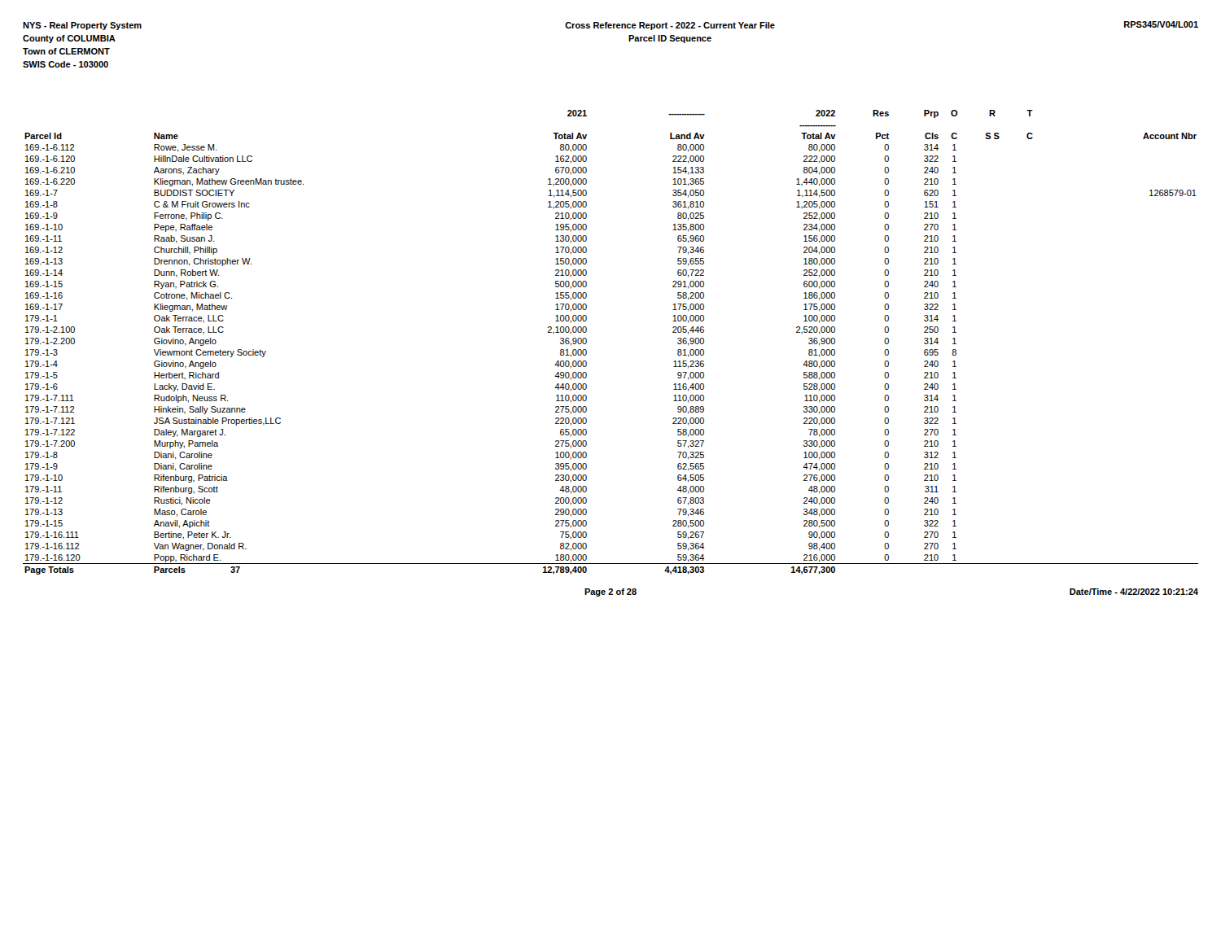NYS - Real Property System
County of COLUMBIA
Town of CLERMONT
SWIS Code - 103000
RPS345/V04/L001
Cross Reference Report - 2022 - Current Year File
Parcel ID Sequence
| | | 2021 | -------------- | 2022 | Res | Prp | O | R | T | |
| --- | --- | --- | --- | --- | --- | --- | --- | --- | --- | --- |
| | | | | -------------- | | | | | | |
| Parcel Id | Name | Total Av | Land Av | Total Av | Pct | Cls | C | S S | C | Account Nbr |
| 169.-1-6.112 | Rowe, Jesse M. | 80,000 | 80,000 | 80,000 | 0 | 314 | 1 | | | |
| 169.-1-6.120 | HillnDale Cultivation LLC | 162,000 | 222,000 | 222,000 | 0 | 322 | 1 | | | |
| 169.-1-6.210 | Aarons, Zachary | 670,000 | 154,133 | 804,000 | 0 | 240 | 1 | | | |
| 169.-1-6.220 | Kliegman, Mathew GreenMan trustee. | 1,200,000 | 101,365 | 1,440,000 | 0 | 210 | 1 | | | |
| 169.-1-7 | BUDDIST SOCIETY | 1,114,500 | 354,050 | 1,114,500 | 0 | 620 | 1 | | | 1268579-01 |
| 169.-1-8 | C & M Fruit Growers Inc | 1,205,000 | 361,810 | 1,205,000 | 0 | 151 | 1 | | | |
| 169.-1-9 | Ferrone, Philip C. | 210,000 | 80,025 | 252,000 | 0 | 210 | 1 | | | |
| 169.-1-10 | Pepe, Raffaele | 195,000 | 135,800 | 234,000 | 0 | 270 | 1 | | | |
| 169.-1-11 | Raab, Susan J. | 130,000 | 65,960 | 156,000 | 0 | 210 | 1 | | | |
| 169.-1-12 | Churchill, Phillip | 170,000 | 79,346 | 204,000 | 0 | 210 | 1 | | | |
| 169.-1-13 | Drennon, Christopher W. | 150,000 | 59,655 | 180,000 | 0 | 210 | 1 | | | |
| 169.-1-14 | Dunn, Robert W. | 210,000 | 60,722 | 252,000 | 0 | 210 | 1 | | | |
| 169.-1-15 | Ryan, Patrick G. | 500,000 | 291,000 | 600,000 | 0 | 240 | 1 | | | |
| 169.-1-16 | Cotrone, Michael C. | 155,000 | 58,200 | 186,000 | 0 | 210 | 1 | | | |
| 169.-1-17 | Kliegman, Mathew | 170,000 | 175,000 | 175,000 | 0 | 322 | 1 | | | |
| 179.-1-1 | Oak Terrace, LLC | 100,000 | 100,000 | 100,000 | 0 | 314 | 1 | | | |
| 179.-1-2.100 | Oak Terrace, LLC | 2,100,000 | 205,446 | 2,520,000 | 0 | 250 | 1 | | | |
| 179.-1-2.200 | Giovino, Angelo | 36,900 | 36,900 | 36,900 | 0 | 314 | 1 | | | |
| 179.-1-3 | Viewmont Cemetery Society | 81,000 | 81,000 | 81,000 | 0 | 695 | 8 | | | |
| 179.-1-4 | Giovino, Angelo | 400,000 | 115,236 | 480,000 | 0 | 240 | 1 | | | |
| 179.-1-5 | Herbert, Richard | 490,000 | 97,000 | 588,000 | 0 | 210 | 1 | | | |
| 179.-1-6 | Lacky, David E. | 440,000 | 116,400 | 528,000 | 0 | 240 | 1 | | | |
| 179.-1-7.111 | Rudolph, Neuss R. | 110,000 | 110,000 | 110,000 | 0 | 314 | 1 | | | |
| 179.-1-7.112 | Hinkein, Sally Suzanne | 275,000 | 90,889 | 330,000 | 0 | 210 | 1 | | | |
| 179.-1-7.121 | JSA Sustainable Properties,LLC | 220,000 | 220,000 | 220,000 | 0 | 322 | 1 | | | |
| 179.-1-7.122 | Daley, Margaret J. | 65,000 | 58,000 | 78,000 | 0 | 270 | 1 | | | |
| 179.-1-7.200 | Murphy, Pamela | 275,000 | 57,327 | 330,000 | 0 | 210 | 1 | | | |
| 179.-1-8 | Diani, Caroline | 100,000 | 70,325 | 100,000 | 0 | 312 | 1 | | | |
| 179.-1-9 | Diani, Caroline | 395,000 | 62,565 | 474,000 | 0 | 210 | 1 | | | |
| 179.-1-10 | Rifenburg, Patricia | 230,000 | 64,505 | 276,000 | 0 | 210 | 1 | | | |
| 179.-1-11 | Rifenburg, Scott | 48,000 | 48,000 | 48,000 | 0 | 311 | 1 | | | |
| 179.-1-12 | Rustici, Nicole | 200,000 | 67,803 | 240,000 | 0 | 240 | 1 | | | |
| 179.-1-13 | Maso, Carole | 290,000 | 79,346 | 348,000 | 0 | 210 | 1 | | | |
| 179.-1-15 | Anavil, Apichit | 275,000 | 280,500 | 280,500 | 0 | 322 | 1 | | | |
| 179.-1-16.111 | Bertine, Peter K. Jr. | 75,000 | 59,267 | 90,000 | 0 | 270 | 1 | | | |
| 179.-1-16.112 | Van Wagner, Donald R. | 82,000 | 59,364 | 98,400 | 0 | 270 | 1 | | | |
| 179.-1-16.120 | Popp, Richard E. | 180,000 | 59,364 | 216,000 | 0 | 210 | 1 | | | |
| Page Totals | Parcels 37 | 12,789,400 | 4,418,303 | 14,677,300 | | | | | | |
Page 2 of 28 Date/Time - 4/22/2022 10:21:24